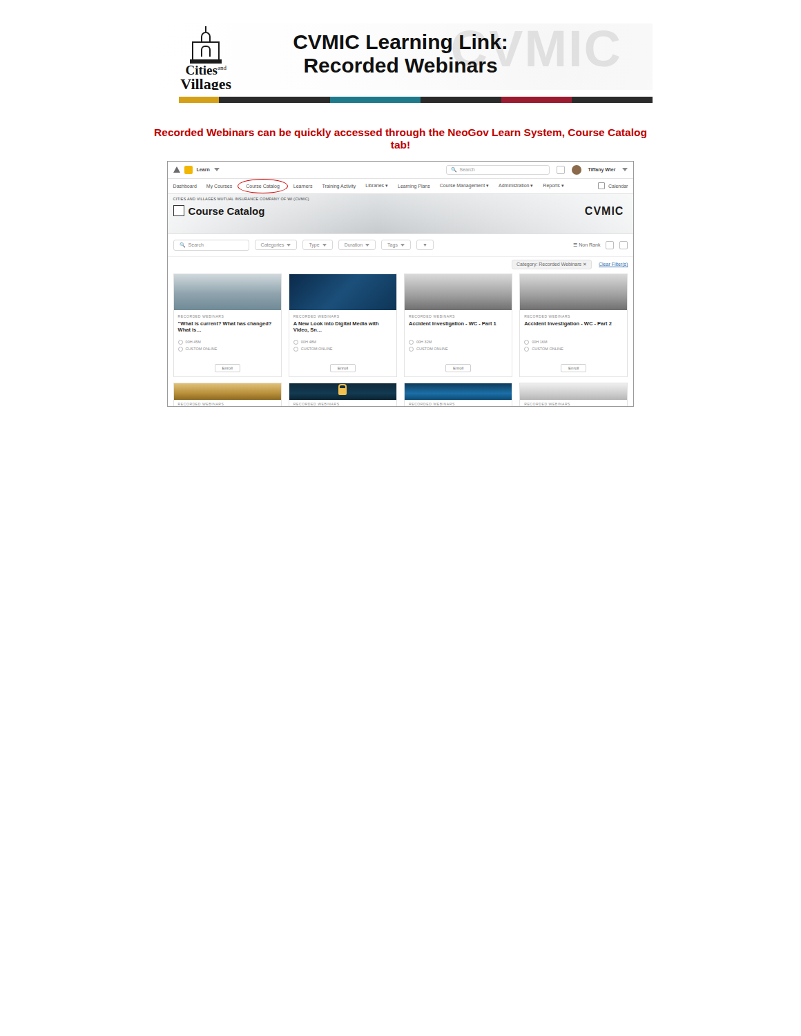Citiesand
Villages
Mutual Insurance
Company
CVMIC Learning Link: Recorded Webinars
Recorded Webinars can be quickly accessed through the NeoGov Learn System, Course Catalog tab!
Learn
🔍Search
Tiffany Wier
Dashboard My Courses Course Catalog Learners Training Activity Libraries ▾ Learning Plans Course Management ▾ Administration ▾ Reports ▾ Calendar
CITIES AND VILLAGES MUTUAL INSURANCE COMPANY OF WI (CVMIC)
Course Catalog
CVMIC
🔍Search Categories Type Duration Tags ▼ ☰ Non Rank
Category: Recorded Webinars ✕ Clear Filter(s)
Recorded Webinars
“What is current? What has changed? What is…
00H 45M CUSTOM ONLINE
Enroll
Recorded Webinars
A New Look into Digital Media with Video, Sn…
00H 48M CUSTOM ONLINE
Enroll
Recorded Webinars
Accident Investigation - WC - Part 1
00H 32M CUSTOM ONLINE
Enroll
Recorded Webinars
Accident Investigation - WC - Part 2
00H 16M CUSTOM ONLINE
Enroll
Recorded Webinars
Recorded Webinars
Recorded Webinars
Recorded Webinars